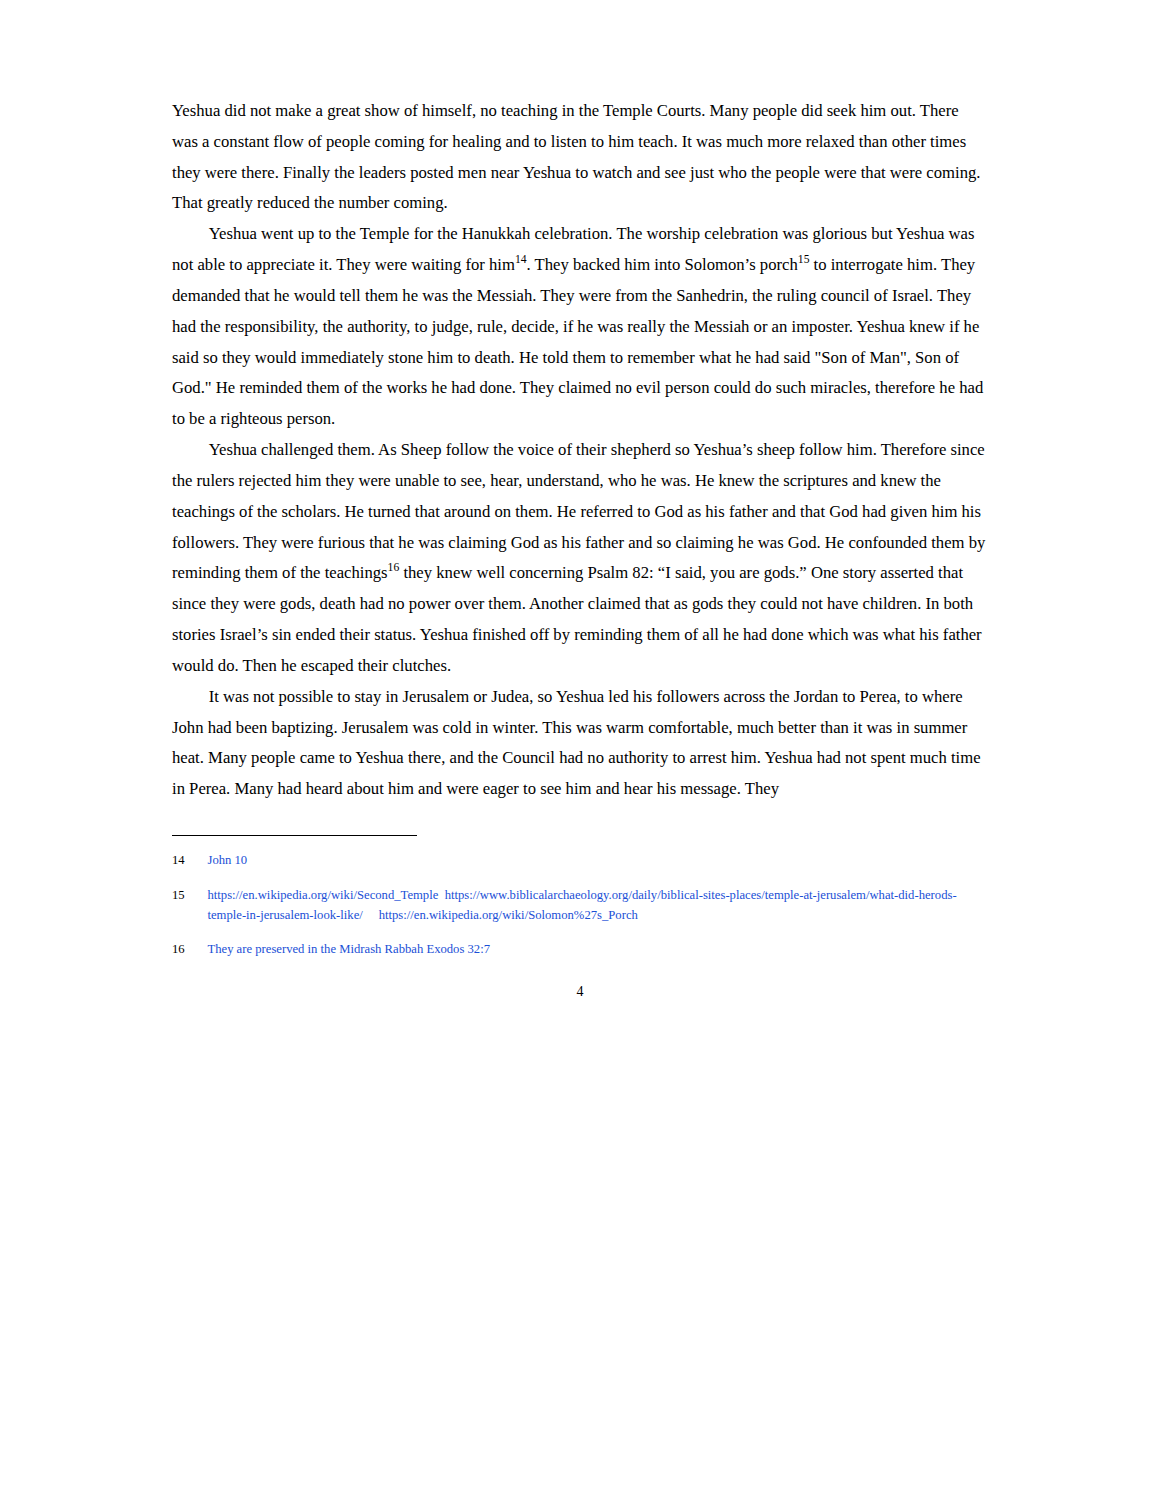Yeshua did not make a great show of himself, no teaching in the Temple Courts. Many people did seek him out. There was a constant flow of people coming for healing and to listen to him teach. It was much more relaxed than other times they were there. Finally the leaders posted men near Yeshua to watch and see just who the people were that were coming. That greatly reduced the number coming.
Yeshua went up to the Temple for the Hanukkah celebration. The worship celebration was glorious but Yeshua was not able to appreciate it. They were waiting for him14. They backed him into Solomon’s porch15 to interrogate him. They demanded that he would tell them he was the Messiah. They were from the Sanhedrin, the ruling council of Israel. They had the responsibility, the authority, to judge, rule, decide, if he was really the Messiah or an imposter. Yeshua knew if he said so they would immediately stone him to death. He told them to remember what he had said "Son of Man", Son of God." He reminded them of the works he had done. They claimed no evil person could do such miracles, therefore he had to be a righteous person.
Yeshua challenged them. As Sheep follow the voice of their shepherd so Yeshua’s sheep follow him. Therefore since the rulers rejected him they were unable to see, hear, understand, who he was. He knew the scriptures and knew the teachings of the scholars. He turned that around on them. He referred to God as his father and that God had given him his followers. They were furious that he was claiming God as his father and so claiming he was God. He confounded them by reminding them of the teachings16 they knew well concerning Psalm 82: “I said, you are gods.” One story asserted that since they were gods, death had no power over them. Another claimed that as gods they could not have children. In both stories Israel’s sin ended their status. Yeshua finished off by reminding them of all he had done which was what his father would do. Then he escaped their clutches.
It was not possible to stay in Jerusalem or Judea, so Yeshua led his followers across the Jordan to Perea, to where John had been baptizing. Jerusalem was cold in winter. This was warm comfortable, much better than it was in summer heat. Many people came to Yeshua there, and the Council had no authority to arrest him. Yeshua had not spent much time in Perea. Many had heard about him and were eager to see him and hear his message. They
14
John 10
15
https://en.wikipedia.org/wiki/Second_Temple https://www.biblicalarchaeology.org/daily/biblical-sites-places/temple-at-jerusalem/what-did-herods-temple-in-jerusalem-look-like/ https://en.wikipedia.org/wiki/Solomon%27s_Porch
16
They are preserved in the Midrash Rabbah Exodos 32:7
4